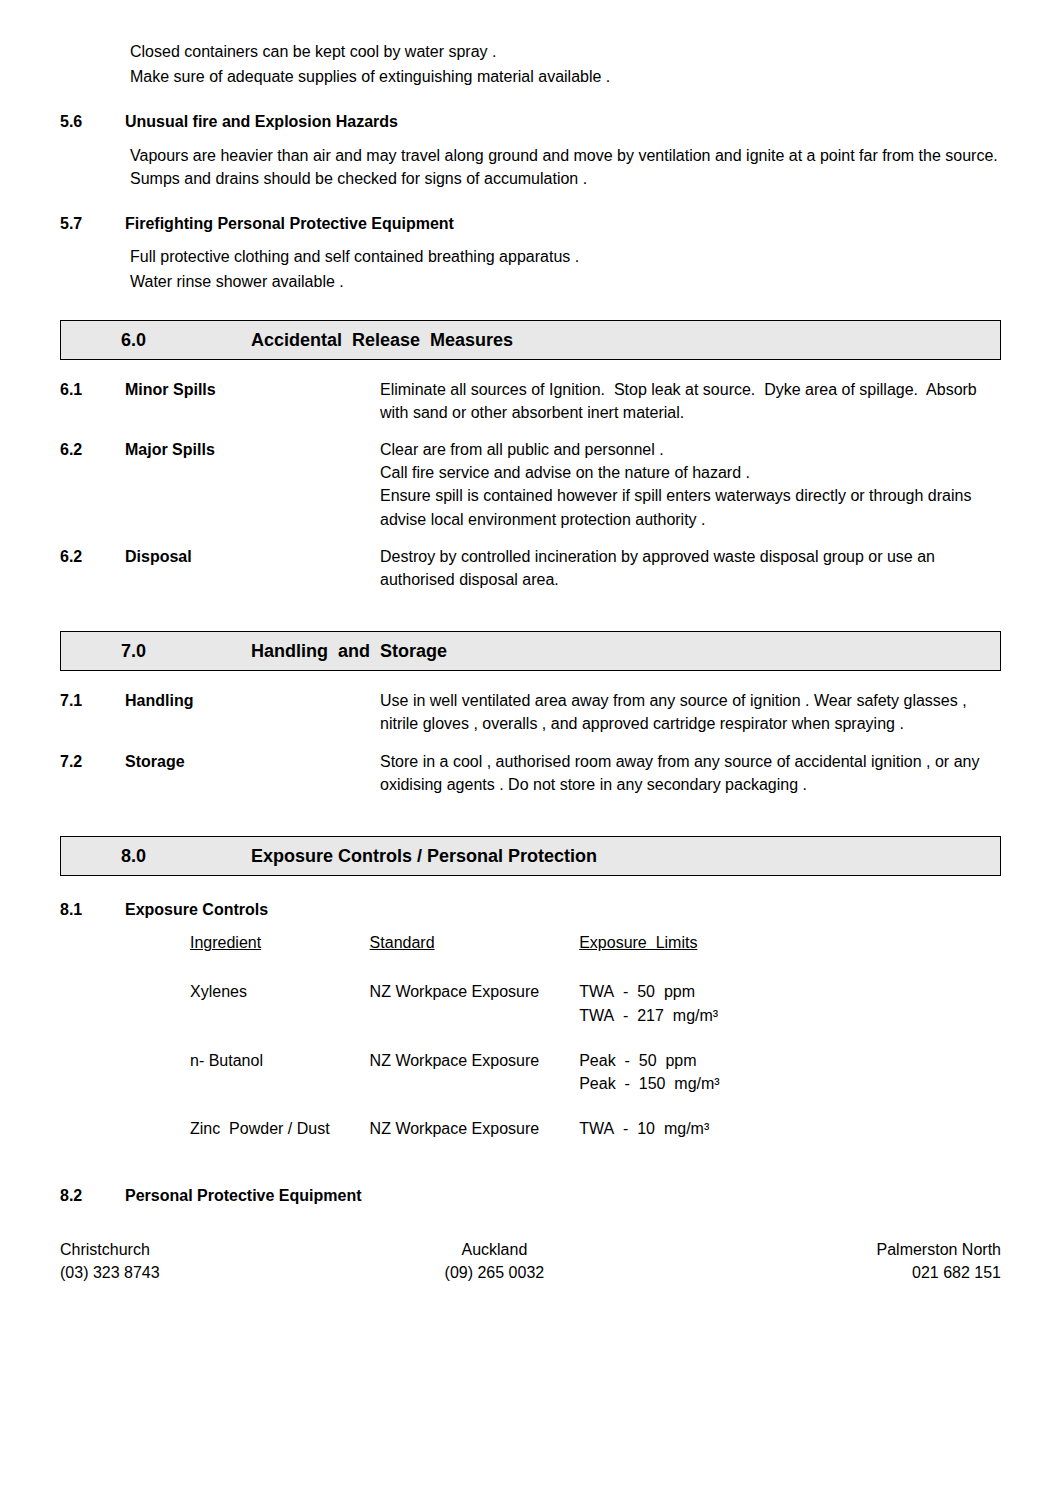Closed containers can be kept cool by water spray .
Make sure of adequate supplies of extinguishing material available .
5.6 Unusual fire and Explosion Hazards
Vapours are heavier than air and may travel along ground and move by ventilation and ignite at a point far from the source. Sumps and drains should be checked for signs of accumulation .
5.7 Firefighting Personal Protective Equipment
Full protective clothing and self contained breathing apparatus .
Water rinse shower available .
6.0 Accidental Release Measures
| 6.1 | Minor Spills | Eliminate all sources of Ignition. Stop leak at source. Dyke area of spillage. Absorb with sand or other absorbent inert material. |
| 6.2 | Major Spills | Clear are from all public and personnel . Call fire service and advise on the nature of hazard . Ensure spill is contained however if spill enters waterways directly or through drains advise local environment protection authority . |
| 6.2 | Disposal | Destroy by controlled incineration by approved waste disposal group or use an authorised disposal area. |
7.0 Handling and Storage
| 7.1 | Handling | Use in well ventilated area away from any source of ignition . Wear safety glasses , nitrile gloves , overalls , and approved cartridge respirator when spraying . |
| 7.2 | Storage | Store in a cool , authorised room away from any source of accidental ignition , or any oxidising agents . Do not store in any secondary packaging . |
8.0 Exposure Controls / Personal Protection
8.1 Exposure Controls
| Ingredient | Standard | Exposure Limits |
| --- | --- | --- |
| Xylenes | NZ Workpace Exposure | TWA - 50 ppm TWA - 217 mg/m³ |
| n- Butanol | NZ Workpace Exposure | Peak - 50 ppm Peak - 150 mg/m³ |
| Zinc Powder / Dust | NZ Workpace Exposure | TWA - 10 mg/m³ |
8.2 Personal Protective Equipment
| Christchurch | Auckland | Palmerston North |
| (03) 323 8743 | (09) 265 0032 | 021 682 151 |